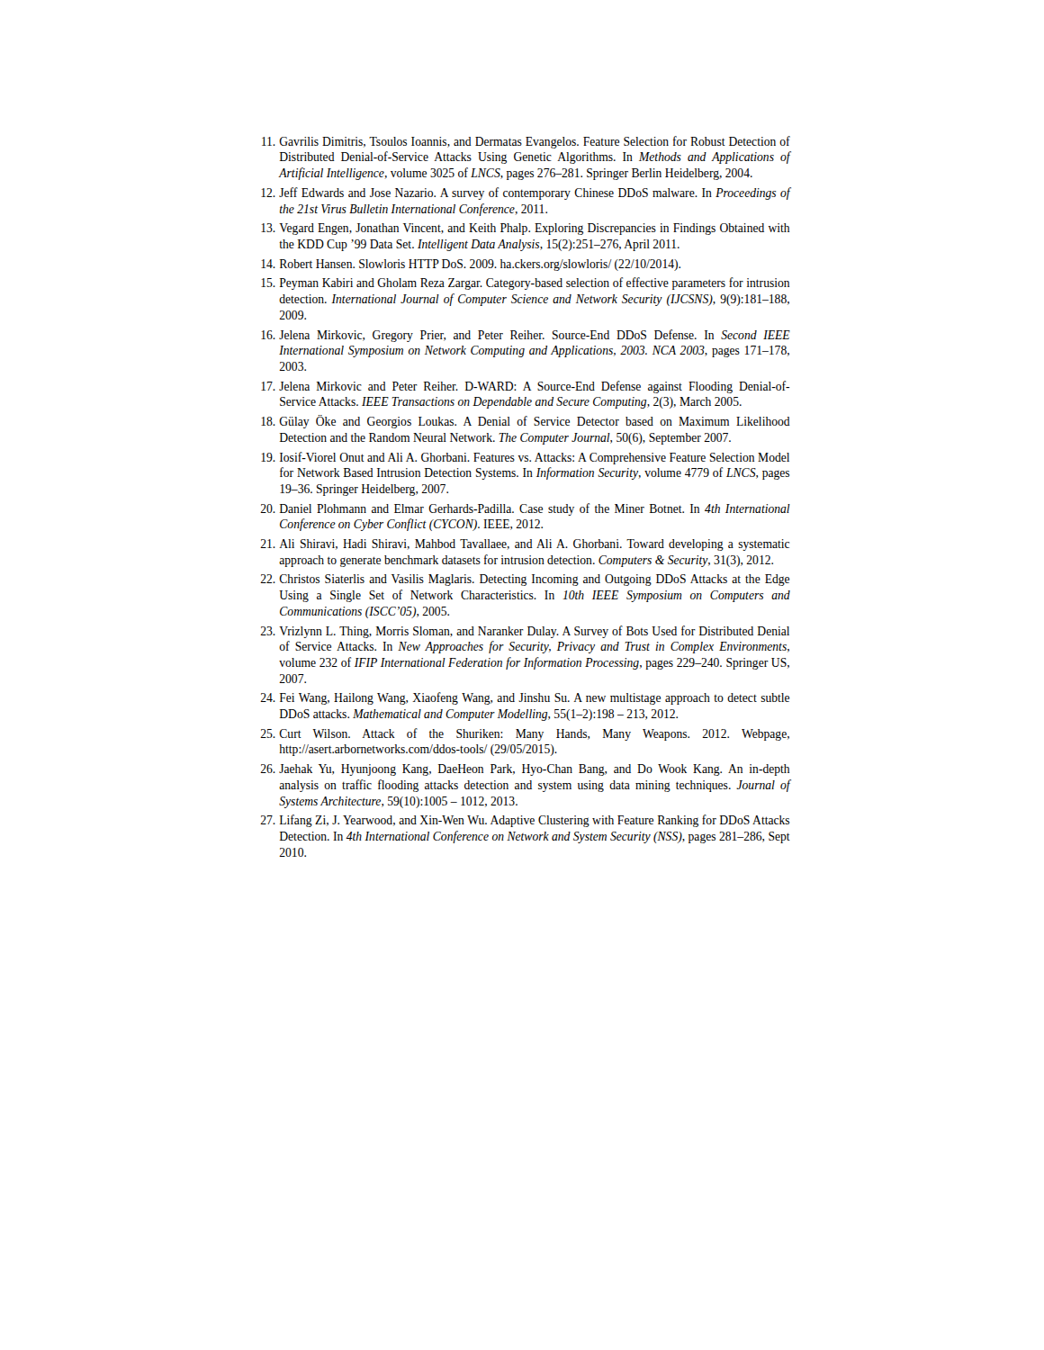11. Gavrilis Dimitris, Tsoulos Ioannis, and Dermatas Evangelos. Feature Selection for Robust Detection of Distributed Denial-of-Service Attacks Using Genetic Algorithms. In Methods and Applications of Artificial Intelligence, volume 3025 of LNCS, pages 276–281. Springer Berlin Heidelberg, 2004.
12. Jeff Edwards and Jose Nazario. A survey of contemporary Chinese DDoS malware. In Proceedings of the 21st Virus Bulletin International Conference, 2011.
13. Vegard Engen, Jonathan Vincent, and Keith Phalp. Exploring Discrepancies in Findings Obtained with the KDD Cup ’99 Data Set. Intelligent Data Analysis, 15(2):251–276, April 2011.
14. Robert Hansen. Slowloris HTTP DoS. 2009. ha.ckers.org/slowloris/ (22/10/2014).
15. Peyman Kabiri and Gholam Reza Zargar. Category-based selection of effective parameters for intrusion detection. International Journal of Computer Science and Network Security (IJCSNS), 9(9):181–188, 2009.
16. Jelena Mirkovic, Gregory Prier, and Peter Reiher. Source-End DDoS Defense. In Second IEEE International Symposium on Network Computing and Applications, 2003. NCA 2003, pages 171–178, 2003.
17. Jelena Mirkovic and Peter Reiher. D-WARD: A Source-End Defense against Flooding Denial-of-Service Attacks. IEEE Transactions on Dependable and Secure Computing, 2(3), March 2005.
18. Gülay Öke and Georgios Loukas. A Denial of Service Detector based on Maximum Likelihood Detection and the Random Neural Network. The Computer Journal, 50(6), September 2007.
19. Iosif-Viorel Onut and Ali A. Ghorbani. Features vs. Attacks: A Comprehensive Feature Selection Model for Network Based Intrusion Detection Systems. In Information Security, volume 4779 of LNCS, pages 19–36. Springer Heidelberg, 2007.
20. Daniel Plohmann and Elmar Gerhards-Padilla. Case study of the Miner Botnet. In 4th International Conference on Cyber Conflict (CYCON). IEEE, 2012.
21. Ali Shiravi, Hadi Shiravi, Mahbod Tavallaee, and Ali A. Ghorbani. Toward developing a systematic approach to generate benchmark datasets for intrusion detection. Computers & Security, 31(3), 2012.
22. Christos Siaterlis and Vasilis Maglaris. Detecting Incoming and Outgoing DDoS Attacks at the Edge Using a Single Set of Network Characteristics. In 10th IEEE Symposium on Computers and Communications (ISCC’05), 2005.
23. Vrizlynn L. Thing, Morris Sloman, and Naranker Dulay. A Survey of Bots Used for Distributed Denial of Service Attacks. In New Approaches for Security, Privacy and Trust in Complex Environments, volume 232 of IFIP International Federation for Information Processing, pages 229–240. Springer US, 2007.
24. Fei Wang, Hailong Wang, Xiaofeng Wang, and Jinshu Su. A new multistage approach to detect subtle DDoS attacks. Mathematical and Computer Modelling, 55(1–2):198 – 213, 2012.
25. Curt Wilson. Attack of the Shuriken: Many Hands, Many Weapons. 2012. Webpage, http://asert.arbornetworks.com/ddos-tools/ (29/05/2015).
26. Jaehak Yu, Hyunjoong Kang, DaeHeon Park, Hyo-Chan Bang, and Do Wook Kang. An in-depth analysis on traffic flooding attacks detection and system using data mining techniques. Journal of Systems Architecture, 59(10):1005 – 1012, 2013.
27. Lifang Zi, J. Yearwood, and Xin-Wen Wu. Adaptive Clustering with Feature Ranking for DDoS Attacks Detection. In 4th International Conference on Network and System Security (NSS), pages 281–286, Sept 2010.